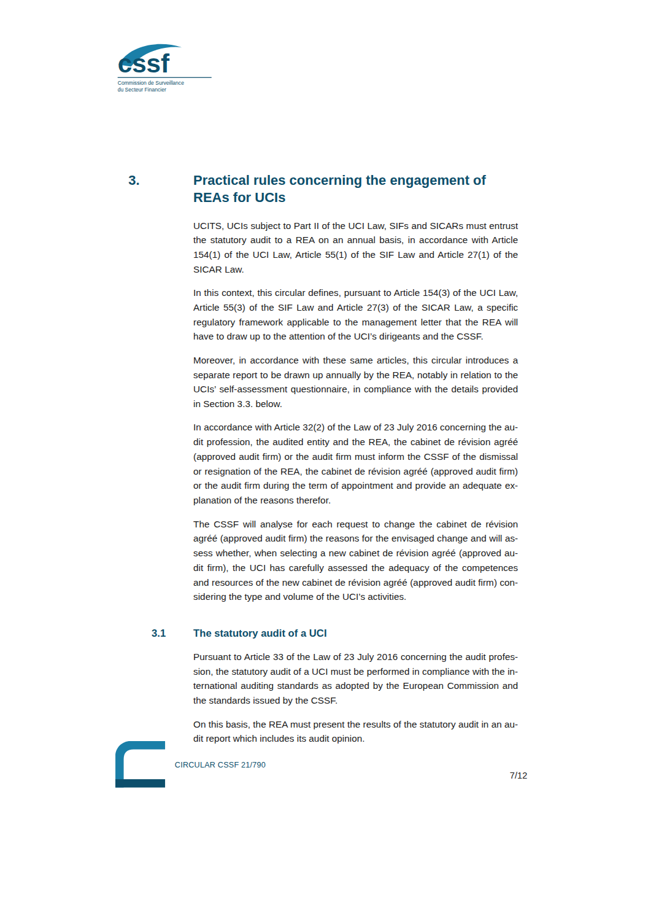cssf Commission de Surveillance du Secteur Financier
3. Practical rules concerning the engagement of REAs for UCIs
UCITS, UCIs subject to Part II of the UCI Law, SIFs and SICARs must entrust the statutory audit to a REA on an annual basis, in accordance with Article 154(1) of the UCI Law, Article 55(1) of the SIF Law and Article 27(1) of the SICAR Law.
In this context, this circular defines, pursuant to Article 154(3) of the UCI Law, Article 55(3) of the SIF Law and Article 27(3) of the SICAR Law, a specific regulatory framework applicable to the management letter that the REA will have to draw up to the attention of the UCI’s dirigeants and the CSSF.
Moreover, in accordance with these same articles, this circular introduces a separate report to be drawn up annually by the REA, notably in relation to the UCIs’ self-assessment questionnaire, in compliance with the details provided in Section 3.3. below.
In accordance with Article 32(2) of the Law of 23 July 2016 concerning the audit profession, the audited entity and the REA, the cabinet de révision agréé (approved audit firm) or the audit firm must inform the CSSF of the dismissal or resignation of the REA, the cabinet de révision agréé (approved audit firm) or the audit firm during the term of appointment and provide an adequate explanation of the reasons therefor.
The CSSF will analyse for each request to change the cabinet de révision agréé (approved audit firm) the reasons for the envisaged change and will assess whether, when selecting a new cabinet de révision agréé (approved audit firm), the UCI has carefully assessed the adequacy of the competences and resources of the new cabinet de révision agréé (approved audit firm) considering the type and volume of the UCI’s activities.
3.1 The statutory audit of a UCI
Pursuant to Article 33 of the Law of 23 July 2016 concerning the audit profession, the statutory audit of a UCI must be performed in compliance with the international auditing standards as adopted by the European Commission and the standards issued by the CSSF.
On this basis, the REA must present the results of the statutory audit in an audit report which includes its audit opinion.
CIRCULAR CSSF 21/790
7/12